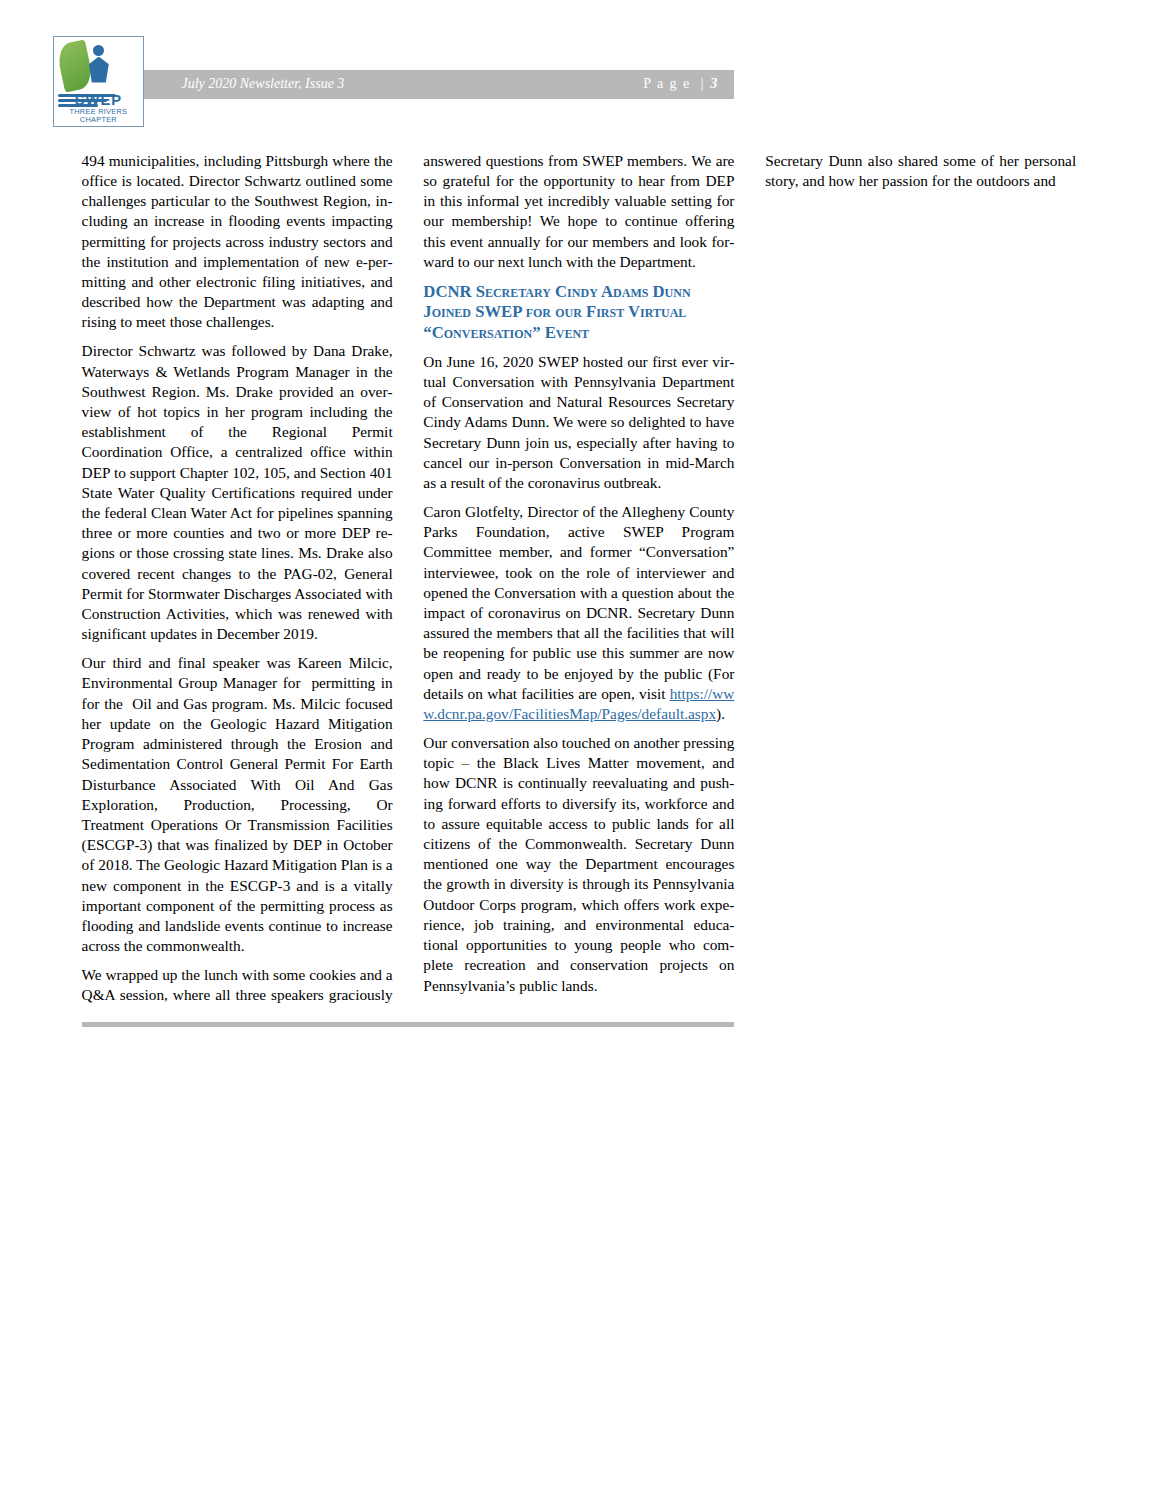SWEP THREE RIVERS CHAPTER
July 2020 Newsletter, Issue 3 P a g e | 3
494 municipalities, including Pittsburgh where the office is located. Director Schwartz outlined some challenges particular to the Southwest Region, including an increase in flooding events impacting permitting for projects across industry sectors and the institution and implementation of new e-permitting and other electronic filing initiatives, and described how the Department was adapting and rising to meet those challenges.
Director Schwartz was followed by Dana Drake, Waterways & Wetlands Program Manager in the Southwest Region. Ms. Drake provided an overview of hot topics in her program including the establishment of the Regional Permit Coordination Office, a centralized office within DEP to support Chapter 102, 105, and Section 401 State Water Quality Certifications required under the federal Clean Water Act for pipelines spanning three or more counties and two or more DEP regions or those crossing state lines. Ms. Drake also covered recent changes to the PAG-02, General Permit for Stormwater Discharges Associated with Construction Activities, which was renewed with significant updates in December 2019.
Our third and final speaker was Kareen Milcic, Environmental Group Manager for permitting in for the Oil and Gas program. Ms. Milcic focused her update on the Geologic Hazard Mitigation Program administered through the Erosion and Sedimentation Control General Permit For Earth Disturbance Associated With Oil And Gas Exploration, Production, Processing, Or Treatment Operations Or Transmission Facilities (ESCGP-3) that was finalized by DEP in October of 2018. The Geologic Hazard Mitigation Plan is a new component in the ESCGP-3 and is a vitally important component of the permitting process as flooding and landslide events continue to increase across the commonwealth.
We wrapped up the lunch with some cookies and a Q&A session, where all three speakers graciously answered questions from SWEP members. We are so grateful for the opportunity to hear from DEP in this informal yet incredibly valuable setting for our membership! We hope to continue offering this event annually for our members and look forward to our next lunch with the Department.
DCNR Secretary Cindy Adams Dunn Joined SWEP for our First Virtual “Conversation” Event
On June 16, 2020 SWEP hosted our first ever virtual Conversation with Pennsylvania Department of Conservation and Natural Resources Secretary Cindy Adams Dunn. We were so delighted to have Secretary Dunn join us, especially after having to cancel our in-person Conversation in mid-March as a result of the coronavirus outbreak.
Caron Glotfelty, Director of the Allegheny County Parks Foundation, active SWEP Program Committee member, and former “Conversation” interviewee, took on the role of interviewer and opened the Conversation with a question about the impact of coronavirus on DCNR. Secretary Dunn assured the members that all the facilities that will be reopening for public use this summer are now open and ready to be enjoyed by the public (For details on what facilities are open, visit https://www.dcnr.pa.gov/FacilitiesMap/Pages/default.aspx).
Our conversation also touched on another pressing topic – the Black Lives Matter movement, and how DCNR is continually reevaluating and pushing forward efforts to diversify its, workforce and to assure equitable access to public lands for all citizens of the Commonwealth. Secretary Dunn mentioned one way the Department encourages the growth in diversity is through its Pennsylvania Outdoor Corps program, which offers work experience, job training, and environmental educational opportunities to young people who complete recreation and conservation projects on Pennsylvania’s public lands.
Secretary Dunn also shared some of her personal story, and how her passion for the outdoors and